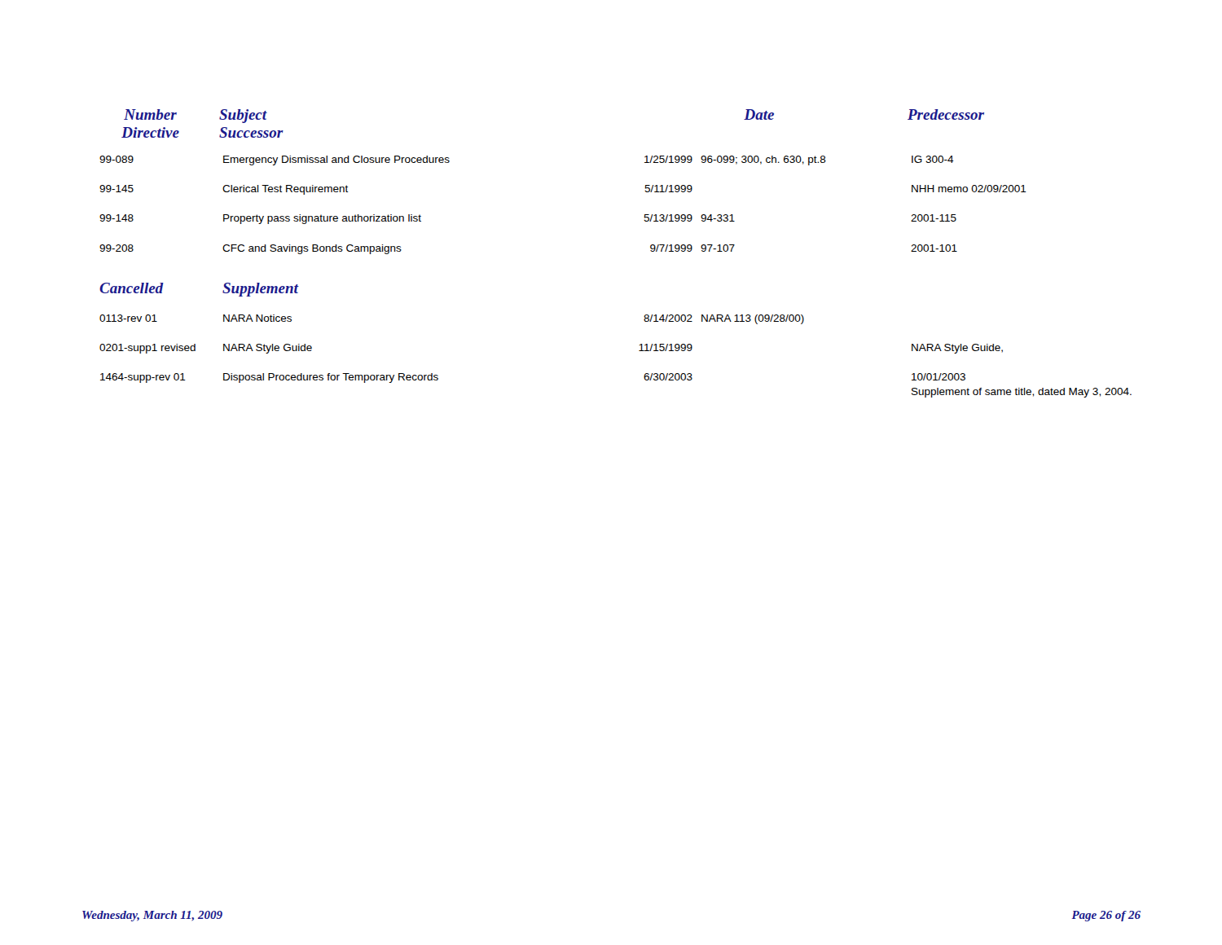| Number Directive | Subject Successor | Date | Predecessor |
| --- | --- | --- | --- |
| 99-089 | Emergency Dismissal and Closure Procedures | 1/25/1999 96-099; 300, ch. 630, pt.8 | IG 300-4 |
| 99-145 | Clerical Test Requirement | 5/11/1999 | NHH memo 02/09/2001 |
| 99-148 | Property pass signature authorization list | 5/13/1999 94-331 | 2001-115 |
| 99-208 | CFC and Savings Bonds Campaigns | 9/7/1999 97-107 | 2001-101 |
| Cancelled | Supplement | | |
| 0113-rev 01 | NARA Notices | 8/14/2002 NARA 113 (09/28/00) | |
| 0201-supp1 revised | NARA Style Guide | 11/15/1999 | NARA Style Guide, |
| 1464-supp-rev 01 | Disposal Procedures for Temporary Records | 6/30/2003 | 10/01/2003 Supplement of same title, dated May 3, 2004. |
Wednesday, March 11, 2009 Page 26 of 26